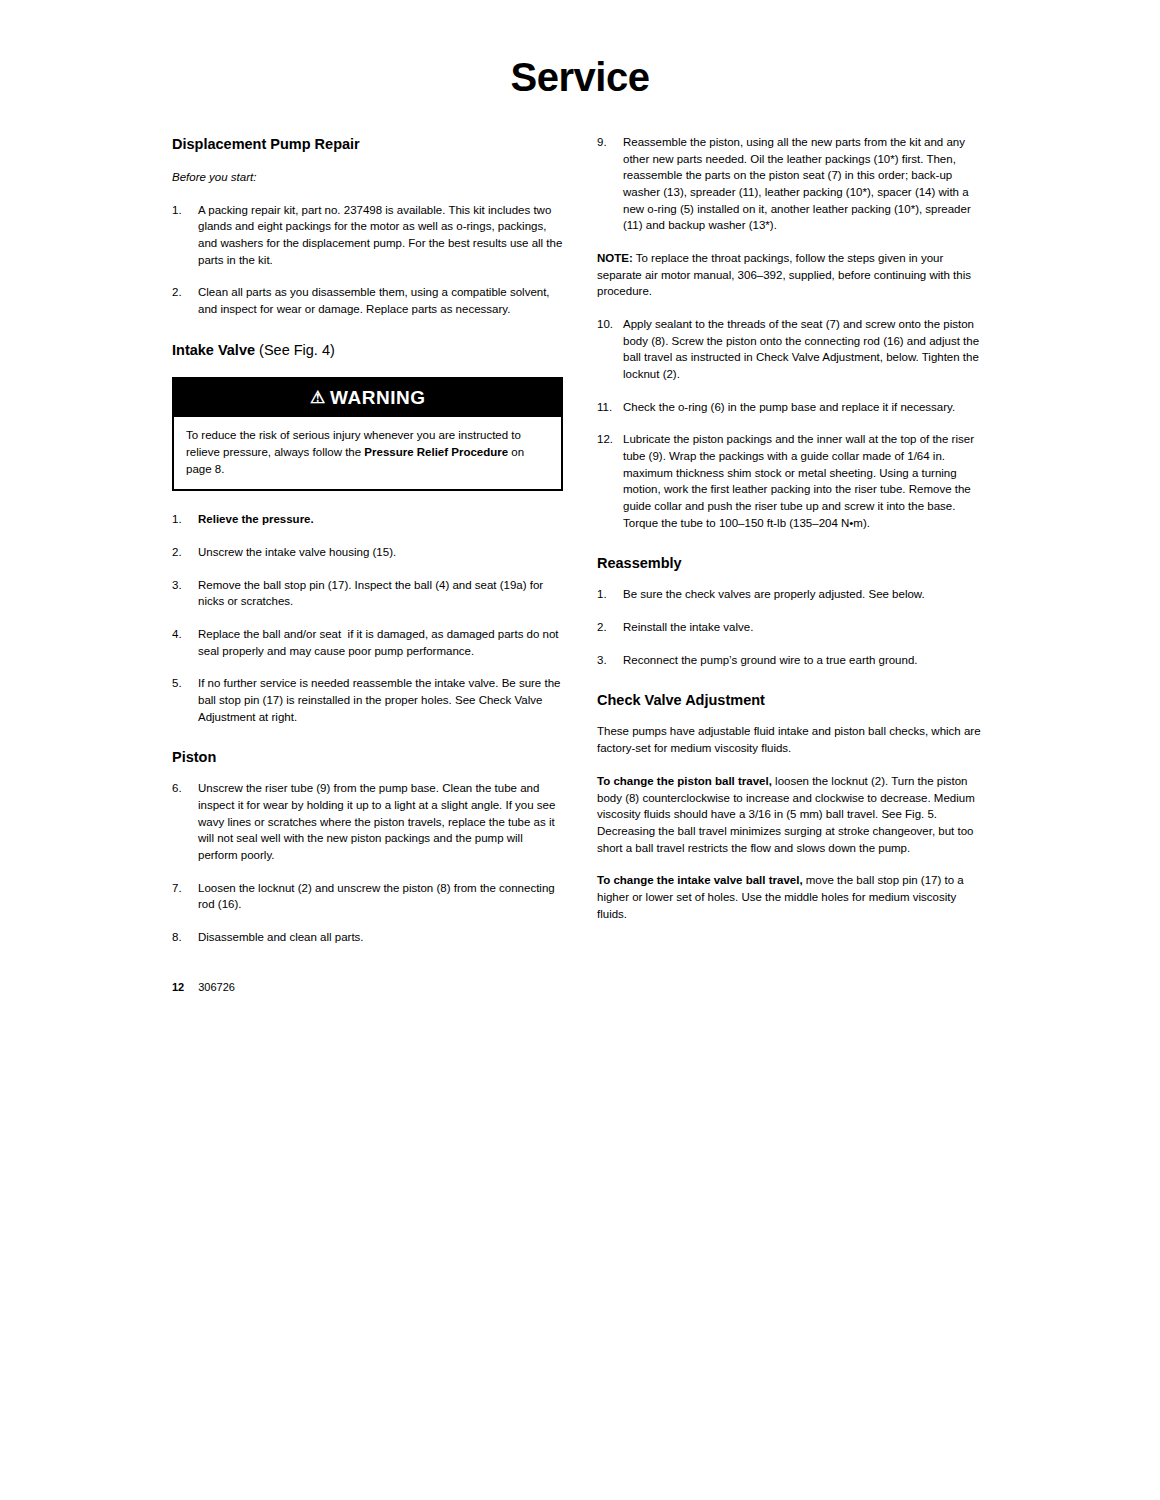Service
Displacement Pump Repair
Before you start:
1. A packing repair kit, part no. 237498 is available. This kit includes two glands and eight packings for the motor as well as o-rings, packings, and washers for the displacement pump. For the best results use all the parts in the kit.
2. Clean all parts as you disassemble them, using a compatible solvent, and inspect for wear or damage. Replace parts as necessary.
Intake Valve (See Fig. 4)
⚠WARNING
To reduce the risk of serious injury whenever you are instructed to relieve pressure, always follow the Pressure Relief Procedure on page 8.
1. Relieve the pressure.
2. Unscrew the intake valve housing (15).
3. Remove the ball stop pin (17). Inspect the ball (4) and seat (19a) for nicks or scratches.
4. Replace the ball and/or seat if it is damaged, as damaged parts do not seal properly and may cause poor pump performance.
5. If no further service is needed reassemble the intake valve. Be sure the ball stop pin (17) is reinstalled in the proper holes. See Check Valve Adjustment at right.
Piston
6. Unscrew the riser tube (9) from the pump base. Clean the tube and inspect it for wear by holding it up to a light at a slight angle. If you see wavy lines or scratches where the piston travels, replace the tube as it will not seal well with the new piston packings and the pump will perform poorly.
7. Loosen the locknut (2) and unscrew the piston (8) from the connecting rod (16).
8. Disassemble and clean all parts.
9. Reassemble the piston, using all the new parts from the kit and any other new parts needed. Oil the leather packings (10*) first. Then, reassemble the parts on the piston seat (7) in this order; back-up washer (13), spreader (11), leather packing (10*), spacer (14) with a new o-ring (5) installed on it, another leather packing (10*), spreader (11) and backup washer (13*).
NOTE: To replace the throat packings, follow the steps given in your separate air motor manual, 306–392, supplied, before continuing with this procedure.
10. Apply sealant to the threads of the seat (7) and screw onto the piston body (8). Screw the piston onto the connecting rod (16) and adjust the ball travel as instructed in Check Valve Adjustment, below. Tighten the locknut (2).
11. Check the o-ring (6) in the pump base and replace it if necessary.
12. Lubricate the piston packings and the inner wall at the top of the riser tube (9). Wrap the packings with a guide collar made of 1/64 in. maximum thickness shim stock or metal sheeting. Using a turning motion, work the first leather packing into the riser tube. Remove the guide collar and push the riser tube up and screw it into the base. Torque the tube to 100–150 ft-lb (135–204 N•m).
Reassembly
1. Be sure the check valves are properly adjusted. See below.
2. Reinstall the intake valve.
3. Reconnect the pump’s ground wire to a true earth ground.
Check Valve Adjustment
These pumps have adjustable fluid intake and piston ball checks, which are factory-set for medium viscosity fluids.
To change the piston ball travel, loosen the locknut (2). Turn the piston body (8) counterclockwise to increase and clockwise to decrease. Medium viscosity fluids should have a 3/16 in (5 mm) ball travel. See Fig. 5. Decreasing the ball travel minimizes surging at stroke changeover, but too short a ball travel restricts the flow and slows down the pump.
To change the intake valve ball travel, move the ball stop pin (17) to a higher or lower set of holes. Use the middle holes for medium viscosity fluids.
12306726